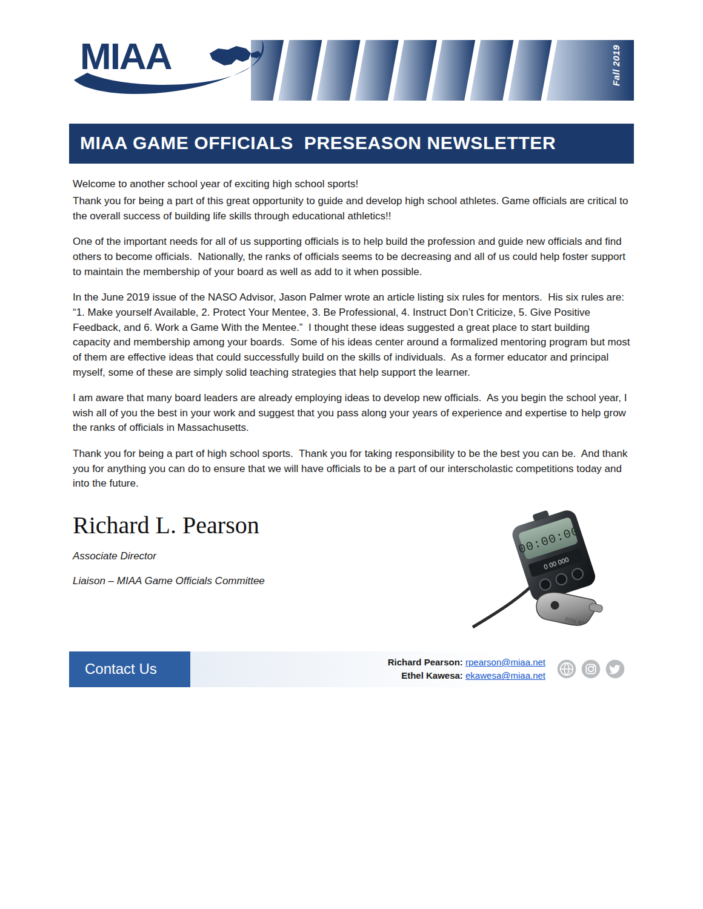Fall 2019
MIAA
MIAA GAME OFFICIALS PRESEASON NEWSLETTER
Welcome to another school year of exciting high school sports!
Thank you for being a part of this great opportunity to guide and develop high school athletes. Game officials are critical to the overall success of building life skills through educational athletics!!
One of the important needs for all of us supporting officials is to help build the profession and guide new officials and find others to become officials. Nationally, the ranks of officials seems to be decreasing and all of us could help foster support to maintain the membership of your board as well as add to it when possible.
In the June 2019 issue of the NASO Advisor, Jason Palmer wrote an article listing six rules for mentors. His six rules are: “1. Make yourself Available, 2. Protect Your Mentee, 3. Be Professional, 4. Instruct Don’t Criticize, 5. Give Positive Feedback, and 6. Work a Game With the Mentee.” I thought these ideas suggested a great place to start building capacity and membership among your boards. Some of his ideas center around a formalized mentoring program but most of them are effective ideas that could successfully build on the skills of individuals. As a former educator and principal myself, some of these are simply solid teaching strategies that help support the learner.
I am aware that many board leaders are already employing ideas to develop new officials. As you begin the school year, I wish all of you the best in your work and suggest that you pass along your years of experience and expertise to help grow the ranks of officials in Massachusetts.
Thank you for being a part of high school sports. Thank you for taking responsibility to be the best you can be. And thank you for anything you can do to ensure that we will have officials to be a part of our interscholastic competitions today and into the future.
Richard L. Pearson
Associate Director
Liaison – MIAA Game Officials Committee
00:00:00 0 00 000 FOX 40
Contact Us
Richard Pearson: rpearson@miaa.net
Ethel Kawesa: ekawesa@miaa.net